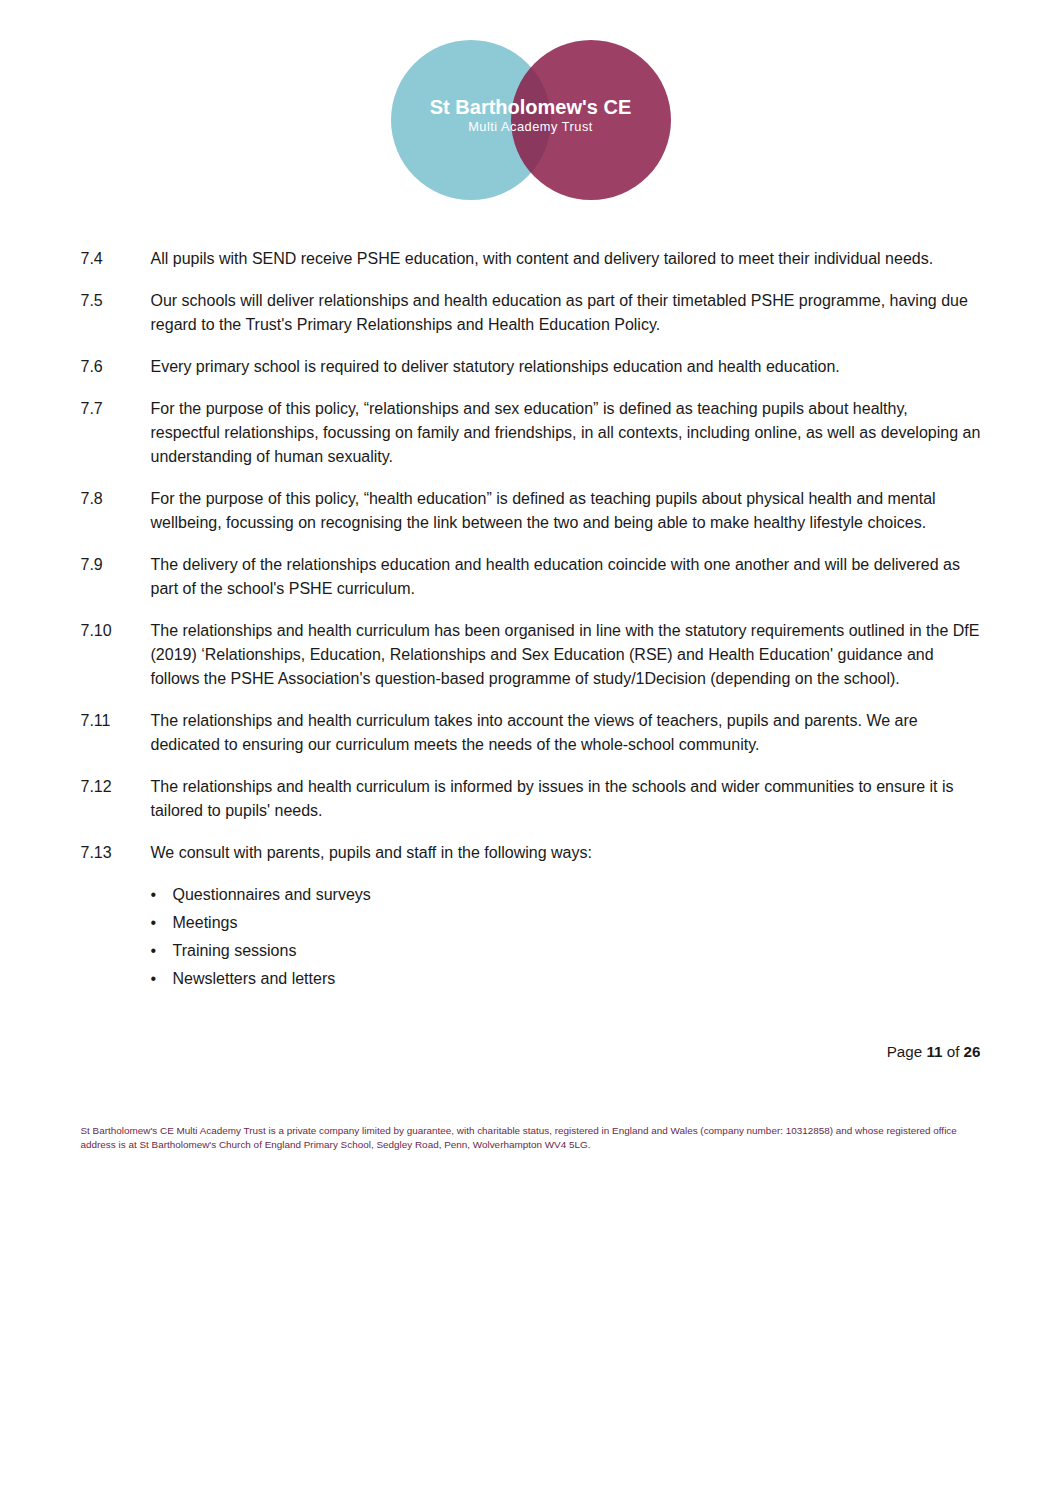St Bartholomew's CE
Multi Academy Trust
7.4
All pupils with SEND receive PSHE education, with content and delivery tailored to meet their individual needs.
7.5
Our schools will deliver relationships and health education as part of their timetabled PSHE programme, having due regard to the Trust's Primary Relationships and Health Education Policy.
7.6
Every primary school is required to deliver statutory relationships education and health education.
7.7
For the purpose of this policy, “relationships and sex education” is defined as teaching pupils about healthy, respectful relationships, focussing on family and friendships, in all contexts, including online, as well as developing an understanding of human sexuality.
7.8
For the purpose of this policy, “health education” is defined as teaching pupils about physical health and mental wellbeing, focussing on recognising the link between the two and being able to make healthy lifestyle choices.
7.9
The delivery of the relationships education and health education coincide with one another and will be delivered as part of the school's PSHE curriculum.
7.10
The relationships and health curriculum has been organised in line with the statutory requirements outlined in the DfE (2019) ‘Relationships, Education, Relationships and Sex Education (RSE) and Health Education' guidance and follows the PSHE Association's question-based programme of study/1Decision (depending on the school).
7.11
The relationships and health curriculum takes into account the views of teachers, pupils and parents. We are dedicated to ensuring our curriculum meets the needs of the whole-school community.
7.12
The relationships and health curriculum is informed by issues in the schools and wider communities to ensure it is tailored to pupils' needs.
7.13
We consult with parents, pupils and staff in the following ways:
Questionnaires and surveys
Meetings
Training sessions
Newsletters and letters
Page 11 of 26
St Bartholomew's CE Multi Academy Trust is a private company limited by guarantee, with charitable status, registered in England and Wales (company number: 10312858) and whose registered office address is at St Bartholomew's Church of England Primary School, Sedgley Road, Penn, Wolverhampton WV4 5LG.